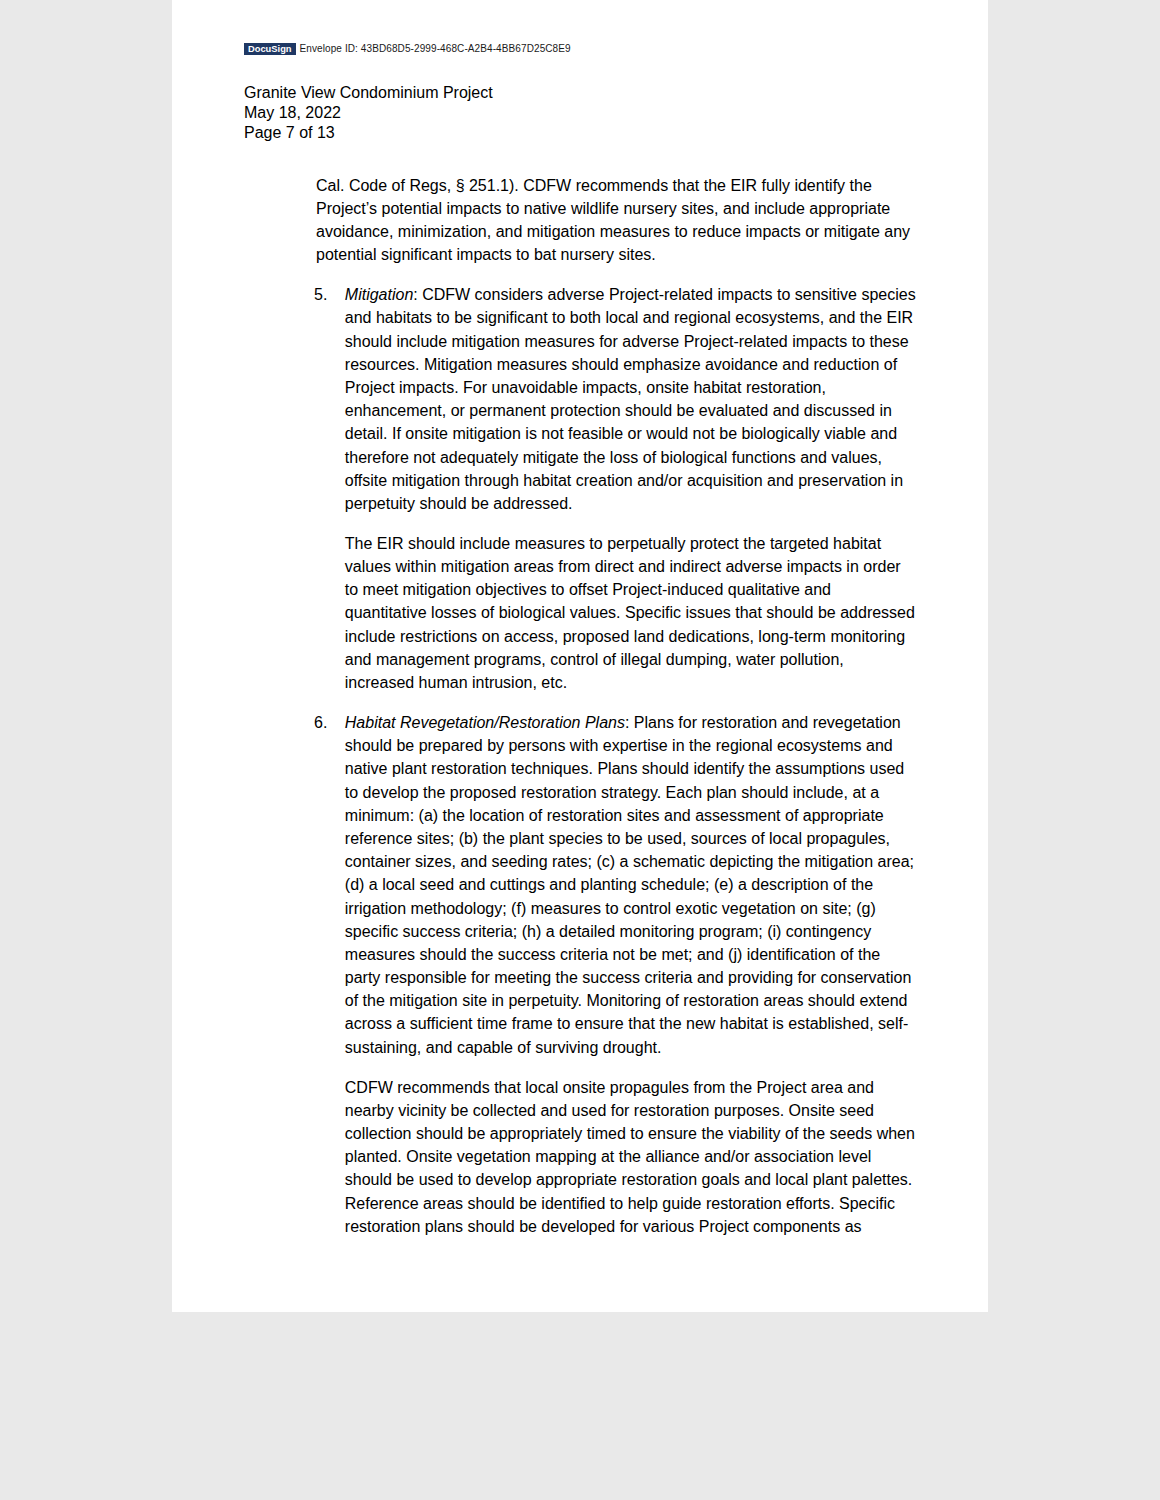DocuSign Envelope ID: 43BD68D5-2999-468C-A2B4-4BB67D25C8E9
Granite View Condominium Project
May 18, 2022
Page 7 of 13
Cal. Code of Regs, § 251.1). CDFW recommends that the EIR fully identify the Project’s potential impacts to native wildlife nursery sites, and include appropriate avoidance, minimization, and mitigation measures to reduce impacts or mitigate any potential significant impacts to bat nursery sites.
5.
Mitigation: CDFW considers adverse Project-related impacts to sensitive species and habitats to be significant to both local and regional ecosystems, and the EIR should include mitigation measures for adverse Project-related impacts to these resources. Mitigation measures should emphasize avoidance and reduction of Project impacts. For unavoidable impacts, onsite habitat restoration, enhancement, or permanent protection should be evaluated and discussed in detail. If onsite mitigation is not feasible or would not be biologically viable and therefore not adequately mitigate the loss of biological functions and values, offsite mitigation through habitat creation and/or acquisition and preservation in perpetuity should be addressed.
The EIR should include measures to perpetually protect the targeted habitat values within mitigation areas from direct and indirect adverse impacts in order to meet mitigation objectives to offset Project-induced qualitative and quantitative losses of biological values. Specific issues that should be addressed include restrictions on access, proposed land dedications, long-term monitoring and management programs, control of illegal dumping, water pollution, increased human intrusion, etc.
6.
Habitat Revegetation/Restoration Plans: Plans for restoration and revegetation should be prepared by persons with expertise in the regional ecosystems and native plant restoration techniques. Plans should identify the assumptions used to develop the proposed restoration strategy. Each plan should include, at a minimum: (a) the location of restoration sites and assessment of appropriate reference sites; (b) the plant species to be used, sources of local propagules, container sizes, and seeding rates; (c) a schematic depicting the mitigation area; (d) a local seed and cuttings and planting schedule; (e) a description of the irrigation methodology; (f) measures to control exotic vegetation on site; (g) specific success criteria; (h) a detailed monitoring program; (i) contingency measures should the success criteria not be met; and (j) identification of the party responsible for meeting the success criteria and providing for conservation of the mitigation site in perpetuity. Monitoring of restoration areas should extend across a sufficient time frame to ensure that the new habitat is established, self-sustaining, and capable of surviving drought.
CDFW recommends that local onsite propagules from the Project area and nearby vicinity be collected and used for restoration purposes. Onsite seed collection should be appropriately timed to ensure the viability of the seeds when planted. Onsite vegetation mapping at the alliance and/or association level should be used to develop appropriate restoration goals and local plant palettes. Reference areas should be identified to help guide restoration efforts. Specific restoration plans should be developed for various Project components as